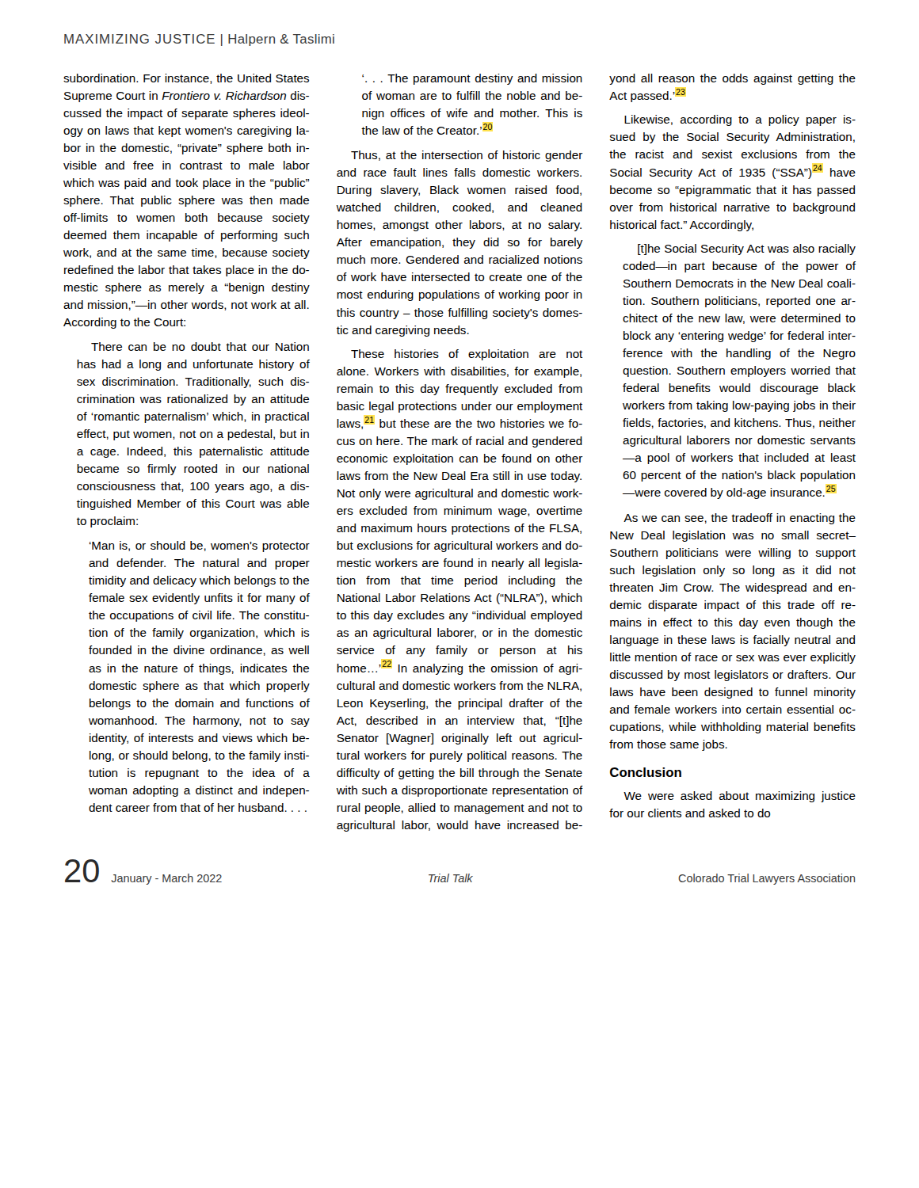MAXIMIZING JUSTICE | Halpern & Taslimi
subordination. For instance, the United States Supreme Court in Frontiero v. Richardson discussed the impact of separate spheres ideology on laws that kept women's caregiving labor in the domestic, “private” sphere both invisible and free in contrast to male labor which was paid and took place in the “public” sphere. That public sphere was then made off-limits to women both because society deemed them incapable of performing such work, and at the same time, because society redefined the labor that takes place in the domestic sphere as merely a “benign destiny and mission,”—in other words, not work at all. According to the Court:
There can be no doubt that our Nation has had a long and unfortunate history of sex discrimination. Traditionally, such discrimination was rationalized by an attitude of ‘romantic paternalism’ which, in practical effect, put women, not on a pedestal, but in a cage. Indeed, this paternalistic attitude became so firmly rooted in our national consciousness that, 100 years ago, a distinguished Member of this Court was able to proclaim:
‘Man is, or should be, women's protector and defender. The natural and proper timidity and delicacy which belongs to the female sex evidently unfits it for many of the occupations of civil life. The constitution of the family organization, which is founded in the divine ordinance, as well as in the nature of things, indicates the domestic sphere as that which properly belongs to the domain and functions of womanhood. The harmony, not to say identity, of interests and views which belong, or should belong, to the family institution is repugnant to the idea of a woman adopting a distinct and independent career from that of her husband. . . .
‘. . . The paramount destiny and mission of woman are to fulfill the noble and benign offices of wife and mother. This is the law of the Creator.’20
Thus, at the intersection of historic gender and race fault lines falls domestic workers. During slavery, Black women raised food, watched children, cooked, and cleaned homes, amongst other labors, at no salary. After emancipation, they did so for barely much more. Gendered and racialized notions of work have intersected to create one of the most enduring populations of working poor in this country – those fulfilling society's domestic and caregiving needs.
These histories of exploitation are not alone. Workers with disabilities, for example, remain to this day frequently excluded from basic legal protections under our employment laws,21 but these are the two histories we focus on here. The mark of racial and gendered economic exploitation can be found on other laws from the New Deal Era still in use today. Not only were agricultural and domestic workers excluded from minimum wage, overtime and maximum hours protections of the FLSA, but exclusions for agricultural workers and domestic workers are found in nearly all legislation from that time period including the National Labor Relations Act (“NLRA”), which to this day excludes any “individual employed as an agricultural laborer, or in the domestic service of any family or person at his home…’22 In analyzing the omission of agricultural and domestic workers from the NLRA, Leon Keyserling, the principal drafter of the Act, described in an interview that, “[t]he Senator [Wagner] originally left out agricultural workers for purely political reasons. The difficulty of getting the bill through the Senate with such a disproportionate representation of rural people, allied to management and not to agricultural labor, would have increased beyond all reason the odds against getting the Act passed.’23
Likewise, according to a policy paper issued by the Social Security Administration, the racist and sexist exclusions from the Social Security Act of 1935 (“SSA”)24 have become so “epigrammatic that it has passed over from historical narrative to background historical fact.” Accordingly,
[t]he Social Security Act was also racially coded—in part because of the power of Southern Democrats in the New Deal coalition. Southern politicians, reported one architect of the new law, were determined to block any ‘entering wedge’ for federal interference with the handling of the Negro question. Southern employers worried that federal benefits would discourage black workers from taking low-paying jobs in their fields, factories, and kitchens. Thus, neither agricultural laborers nor domestic servants—a pool of workers that included at least 60 percent of the nation's black population—were covered by old-age insurance.25
As we can see, the tradeoff in enacting the New Deal legislation was no small secret–Southern politicians were willing to support such legislation only so long as it did not threaten Jim Crow. The widespread and endemic disparate impact of this trade off remains in effect to this day even though the language in these laws is facially neutral and little mention of race or sex was ever explicitly discussed by most legislators or drafters. Our laws have been designed to funnel minority and female workers into certain essential occupations, while withholding material benefits from those same jobs.
Conclusion
We were asked about maximizing justice for our clients and asked to do
20 January - March 2022
Trial Talk
Colorado Trial Lawyers Association